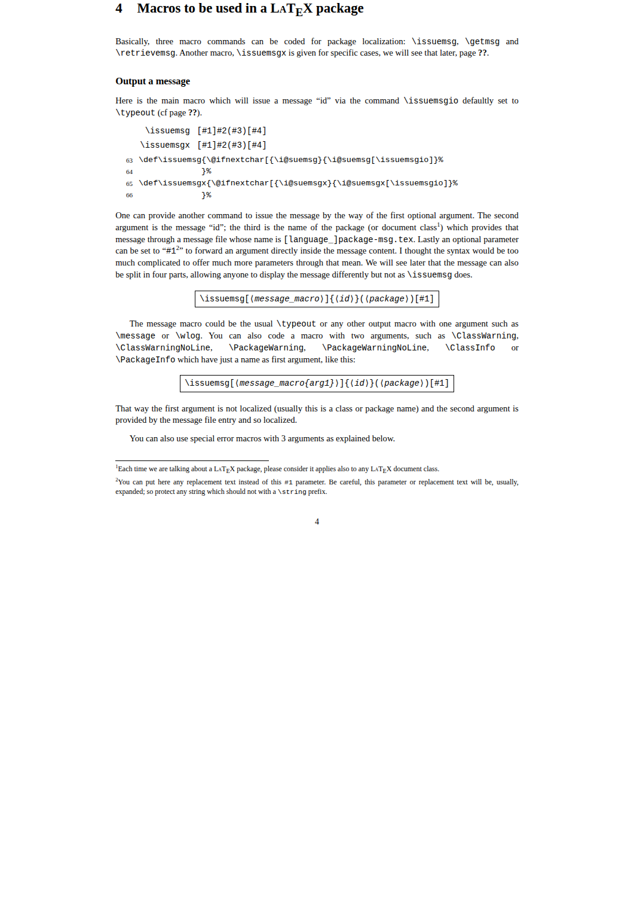4 Macros to be used in a La TEX package
Basically, three macro commands can be coded for package localization: \issuemsg, \getmsg and \retrievemsg. Another macro, \issuemsgx is given for specific cases, we will see that later, page ??.
Output a message
Here is the main macro which will issue a message “id” via the command \issuemsgio defaultly set to \typeout (cf page ??).
\issuemsg
[#1]#2(#3)[#4]
\issuemsgx
[#1]#2(#3)[#4]
63\def\issuemsg{\@ifnextchar[{\i@suemsg}{\i@suemsg[\issuemsgio]}%
64 }%
65\def\issuemsgx{\@ifnextchar[{\i@suemsgx}{\i@suemsgx[\issuemsgio]}%
66 }%
One can provide another command to issue the message by the way of the first optional argument. The second argument is the message “id”; the third is the name of the package (or document class1) which provides that message through a message file whose name is [language_]package-msg.tex. Lastly an optional parameter can be set to “#12” to forward an argument directly inside the message content. I thought the syntax would be too much complicated to offer much more parameters through that mean. We will see later that the message can also be split in four parts, allowing anyone to display the message differently but not as \issuemsg does.
\issuemsg[⟨message_macro⟩]{⟨id⟩}(⟨package⟩)[#1]
The message macro could be the usual \typeout or any other output macro with one argument such as \message or \wlog. You can also code a macro with two arguments, such as \ClassWarning, \ClassWarningNoLine, \PackageWarning, \PackageWarningNoLine, \ClassInfo or \PackageInfo which have just a name as first argument, like this:
\issuemsg[⟨message_macro{arg1}⟩]{⟨id⟩}(⟨package⟩)[#1]
That way the first argument is not localized (usually this is a class or package name) and the second argument is provided by the message file entry and so localized.
You can also use special error macros with 3 arguments as explained below.
1Each time we are talking about a La TEX package, please consider it applies also to any La TEX document class.
2You can put here any replacement text instead of this #1 parameter. Be careful, this parameter or replacement text will be, usually, expanded; so protect any string which should not with a \string prefix.
4